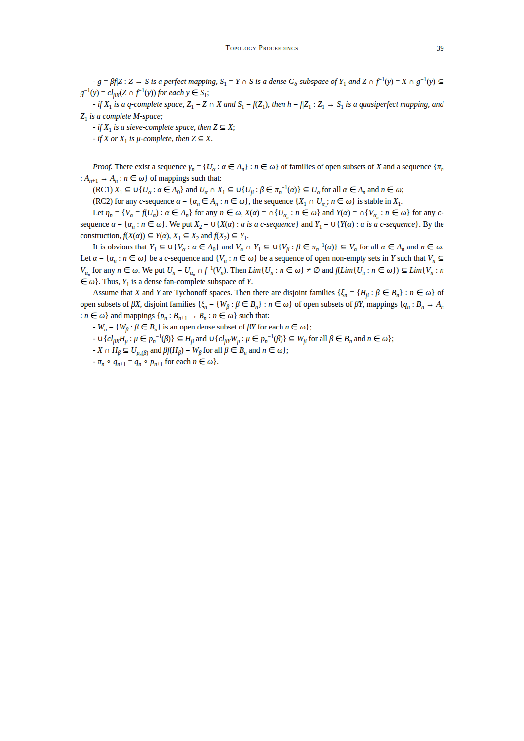Topology Proceedings 39
- g = βf|Z : Z → S is a perfect mapping, S1 = Y ∩ S is a dense Gδ-subspace of Y1 and Z ∩ f−1(y) = X ∩ g−1(y) ⊆ g−1(y) = clβX(Z ∩ f−1(y)) for each y ∈ S1;
- if X1 is a q-complete space, Z1 = Z ∩ X and S1 = f(Z1), then h = f|Z1 : Z1 → S1 is a quasiperfect mapping, and Z1 is a complete M-space;
- if X1 is a sieve-complete space, then Z ⊆ X;
- if X or X1 is μ-complete, then Z ⊆ X.
Proof. There exist a sequence γn = {Uα : α ∈ An} : n ∈ ω} of families of open subsets of X and a sequence {πn : An+1 → An : n ∈ ω} of mappings such that:
(RC1) X1 ⊆ ∪{Uα : α ∈ A0} and Uα ∩ X1 ⊆ ∪{Uβ : β ∈ πn−1(α)} ⊆ Uα for all α ∈ An and n ∈ ω;
(RC2) for any c-sequence α = {αn ∈ An : n ∈ ω}, the sequence {X1 ∩ Uαn; n ∈ ω} is stable in X1.
Let ηn = {Vα = f(Uα) : α ∈ An} for any n ∈ ω, X(α) = ∩{Uαn : n ∈ ω} and Y(α) = ∩{Vαn : n ∈ ω} for any c-sequence α = {αn : n ∈ ω}. We put X2 = ∪{X(α) : α is a c-sequence} and Y1 = ∪{Y(α) : α is a c-sequence}. By the construction, f(X(α)) ⊆ Y(α), X1 ⊆ X2 and f(X2) ⊆ Y1.
It is obvious that Y1 ⊆ ∪{Vα : α ∈ A0} and Vα ∩ Y1 ⊆ ∪{Vβ : β ∈ πn−1(α)} ⊆ Vα for all α ∈ An and n ∈ ω. Let α = {αn : n ∈ ω} be a c-sequence and {Vn : n ∈ ω} be a sequence of open non-empty sets in Y such that Vn ⊆ Vαn for any n ∈ ω. We put Un = Uαn ∩ f−1(Vn). Then Lim{Un : n ∈ ω} ≠ ∅ and f(Lim{Un : n ∈ ω}) ⊆ Lim{Vn : n ∈ ω}. Thus, Y1 is a dense fan-complete subspace of Y.
Assume that X and Y are Tychonoff spaces. Then there are disjoint families {ξn = {Hβ : β ∈ Bn} : n ∈ ω} of open subsets of βX, disjoint families {ξn = {Wβ : β ∈ Bn} : n ∈ ω} of open subsets of βY, mappings {qn : Bn → An : n ∈ ω} and mappings {pn : Bn+1 → Bn : n ∈ ω} such that:
- Wn = {Wβ : β ∈ Bn} is an open dense subset of βY for each n ∈ ω};
- ∪{clβXHμ : μ ∈ pn−1(β)} ⊆ Hβ and ∪{clβYWμ : μ ∈ pn−1(β)} ⊆ Wβ for all β ∈ Bn and n ∈ ω};
- X ∩ Hβ ⊆ Upn(β) and βf(Hβ) = Wβ for all β ∈ Bn and n ∈ ω};
- πn ∘ qn+1 = qn ∘ pn+1 for each n ∈ ω}.